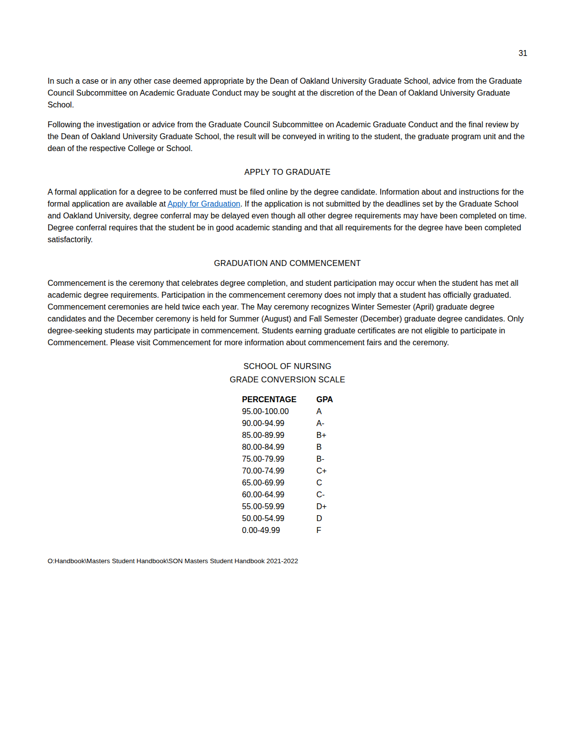31
In such a case or in any other case deemed appropriate by the Dean of Oakland University Graduate School, advice from the Graduate Council Subcommittee on Academic Graduate Conduct may be sought at the discretion of the Dean of Oakland University Graduate School.
Following the investigation or advice from the Graduate Council Subcommittee on Academic Graduate Conduct and the final review by the Dean of Oakland University Graduate School, the result will be conveyed in writing to the student, the graduate program unit and the dean of the respective College or School.
Apply to Graduate
A formal application for a degree to be conferred must be filed online by the degree candidate. Information about and instructions for the formal application are available at Apply for Graduation. If the application is not submitted by the deadlines set by the Graduate School and Oakland University, degree conferral may be delayed even though all other degree requirements may have been completed on time. Degree conferral requires that the student be in good academic standing and that all requirements for the degree have been completed satisfactorily.
Graduation and Commencement
Commencement is the ceremony that celebrates degree completion, and student participation may occur when the student has met all academic degree requirements. Participation in the commencement ceremony does not imply that a student has officially graduated. Commencement ceremonies are held twice each year. The May ceremony recognizes Winter Semester (April) graduate degree candidates and the December ceremony is held for Summer (August) and Fall Semester (December) graduate degree candidates. Only degree-seeking students may participate in commencement. Students earning graduate certificates are not eligible to participate in Commencement. Please visit Commencement for more information about commencement fairs and the ceremony.
School of Nursing
Grade Conversion Scale
| PERCENTAGE | GPA |
| --- | --- |
| 95.00-100.00 | A |
| 90.00-94.99 | A- |
| 85.00-89.99 | B+ |
| 80.00-84.99 | B |
| 75.00-79.99 | B- |
| 70.00-74.99 | C+ |
| 65.00-69.99 | C |
| 60.00-64.99 | C- |
| 55.00-59.99 | D+ |
| 50.00-54.99 | D |
| 0.00-49.99 | F |
O:Handbook\Masters Student Handbook\SON Masters Student Handbook 2021-2022